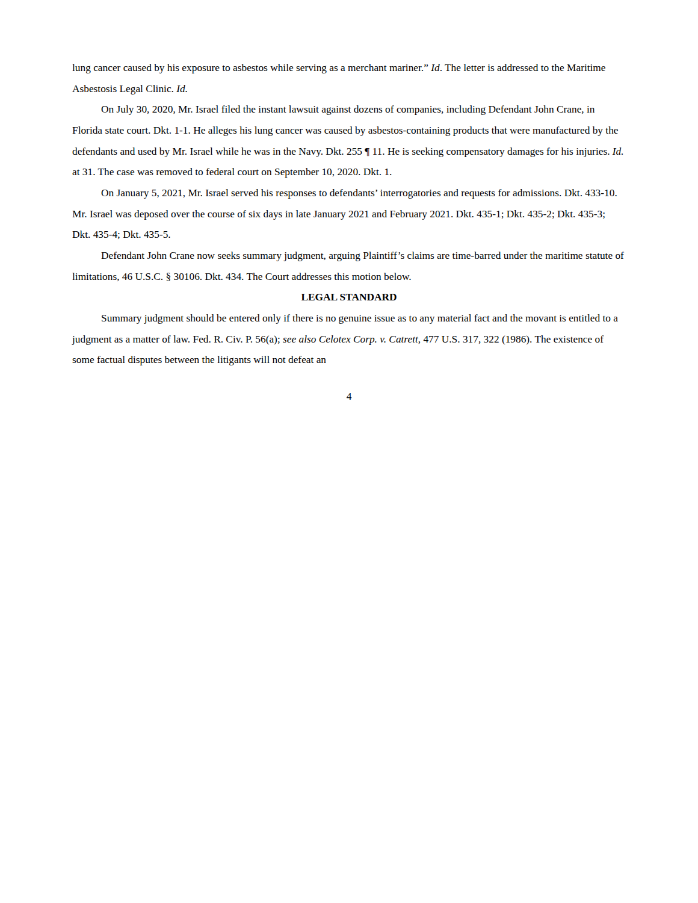lung cancer caused by his exposure to asbestos while serving as a merchant mariner.” Id. The letter is addressed to the Maritime Asbestosis Legal Clinic. Id.
On July 30, 2020, Mr. Israel filed the instant lawsuit against dozens of companies, including Defendant John Crane, in Florida state court. Dkt. 1-1. He alleges his lung cancer was caused by asbestos-containing products that were manufactured by the defendants and used by Mr. Israel while he was in the Navy. Dkt. 255 ¶ 11. He is seeking compensatory damages for his injuries. Id. at 31. The case was removed to federal court on September 10, 2020. Dkt. 1.
On January 5, 2021, Mr. Israel served his responses to defendants’ interrogatories and requests for admissions. Dkt. 433-10. Mr. Israel was deposed over the course of six days in late January 2021 and February 2021. Dkt. 435-1; Dkt. 435-2; Dkt. 435-3; Dkt. 435-4; Dkt. 435-5.
Defendant John Crane now seeks summary judgment, arguing Plaintiff’s claims are time-barred under the maritime statute of limitations, 46 U.S.C. § 30106. Dkt. 434. The Court addresses this motion below.
LEGAL STANDARD
Summary judgment should be entered only if there is no genuine issue as to any material fact and the movant is entitled to a judgment as a matter of law. Fed. R. Civ. P. 56(a); see also Celotex Corp. v. Catrett, 477 U.S. 317, 322 (1986). The existence of some factual disputes between the litigants will not defeat an
4